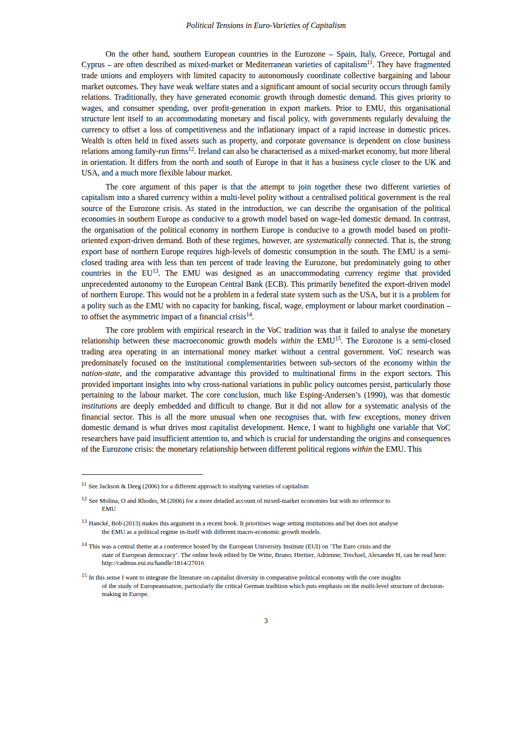Political Tensions in Euro-Varieties of Capitalism
On the other hand, southern European countries in the Eurozone – Spain, Italy, Greece, Portugal and Cyprus – are often described as mixed-market or Mediterranean varieties of capitalism11. They have fragmented trade unions and employers with limited capacity to autonomously coordinate collective bargaining and labour market outcomes. They have weak welfare states and a significant amount of social security occurs through family relations. Traditionally, they have generated economic growth through domestic demand. This gives priority to wages, and consumer spending, over profit-generation in export markets. Prior to EMU, this organisational structure lent itself to an accommodating monetary and fiscal policy, with governments regularly devaluing the currency to offset a loss of competitiveness and the inflationary impact of a rapid increase in domestic prices. Wealth is often held in fixed assets such as property, and corporate governance is dependent on close business relations among family-run firms12. Ireland can also be characterised as a mixed-market economy, but more liberal in orientation. It differs from the north and south of Europe in that it has a business cycle closer to the UK and USA, and a much more flexible labour market.
The core argument of this paper is that the attempt to join together these two different varieties of capitalism into a shared currency within a multi-level polity without a centralised political government is the real source of the Eurozone crisis. As stated in the introduction, we can describe the organisation of the political economies in southern Europe as conducive to a growth model based on wage-led domestic demand. In contrast, the organisation of the political economy in northern Europe is conducive to a growth model based on profit-oriented export-driven demand. Both of these regimes, however, are systematically connected. That is, the strong export base of northern Europe requires high-levels of domestic consumption in the south. The EMU is a semi-closed trading area with less than ten percent of trade leaving the Eurozone, but predominately going to other countries in the EU13. The EMU was designed as an unaccommodating currency regime that provided unprecedented autonomy to the European Central Bank (ECB). This primarily benefited the export-driven model of northern Europe. This would not be a problem in a federal state system such as the USA, but it is a problem for a polity such as the EMU with no capacity for banking, fiscal, wage, employment or labour market coordination – to offset the asymmetric impact of a financial crisis14.
The core problem with empirical research in the VoC tradition was that it failed to analyse the monetary relationship between these macroeconomic growth models within the EMU15. The Eurozone is a semi-closed trading area operating in an international money market without a central government. VoC research was predominately focused on the institutional complementarities between sub-sectors of the economy within the nation-state, and the comparative advantage this provided to multinational firms in the export sectors. This provided important insights into why cross-national variations in public policy outcomes persist, particularly those pertaining to the labour market. The core conclusion, much like Esping-Andersen’s (1990), was that domestic institutions are deeply embedded and difficult to change. But it did not allow for a systematic analysis of the financial sector. This is all the more unusual when one recognises that, with few exceptions, money driven domestic demand is what drives most capitalist development. Hence, I want to highlight one variable that VoC researchers have paid insufficient attention to, and which is crucial for understanding the origins and consequences of the Eurozone crisis: the monetary relationship between different political regions within the EMU. This
11 See Jackson & Deeg (2006) for a different approach to studying varieties of capitalism
12 See Molina, O and Rhodes, M (2006) for a more detailed account of mixed-market economies but with no reference toEMU
13 Hancké, Bob (2013) makes this argument in a recent book. It prioritises wage setting institutions and but does not analysethe EMU as a political regime in-itself with different macro-economic growth models.
14 This was a central theme at a conference hosted by the European University Institute (EUI) on ‘The Euro crisis and thestate of European democracy’. The online book edited by De Witte, Bruno; Heritier, Adrienne; Trechsel, Alexander H, can be read here: http://cadmus.eui.eu/handle/1814/27016
15 In this sense I want to integrate the literature on capitalist diversity in comparative political economy with the core insightsof the study of Europeanisation, particularly the critical German tradition which puts emphasis on the multi-level structure of decision-making in Europe.
3